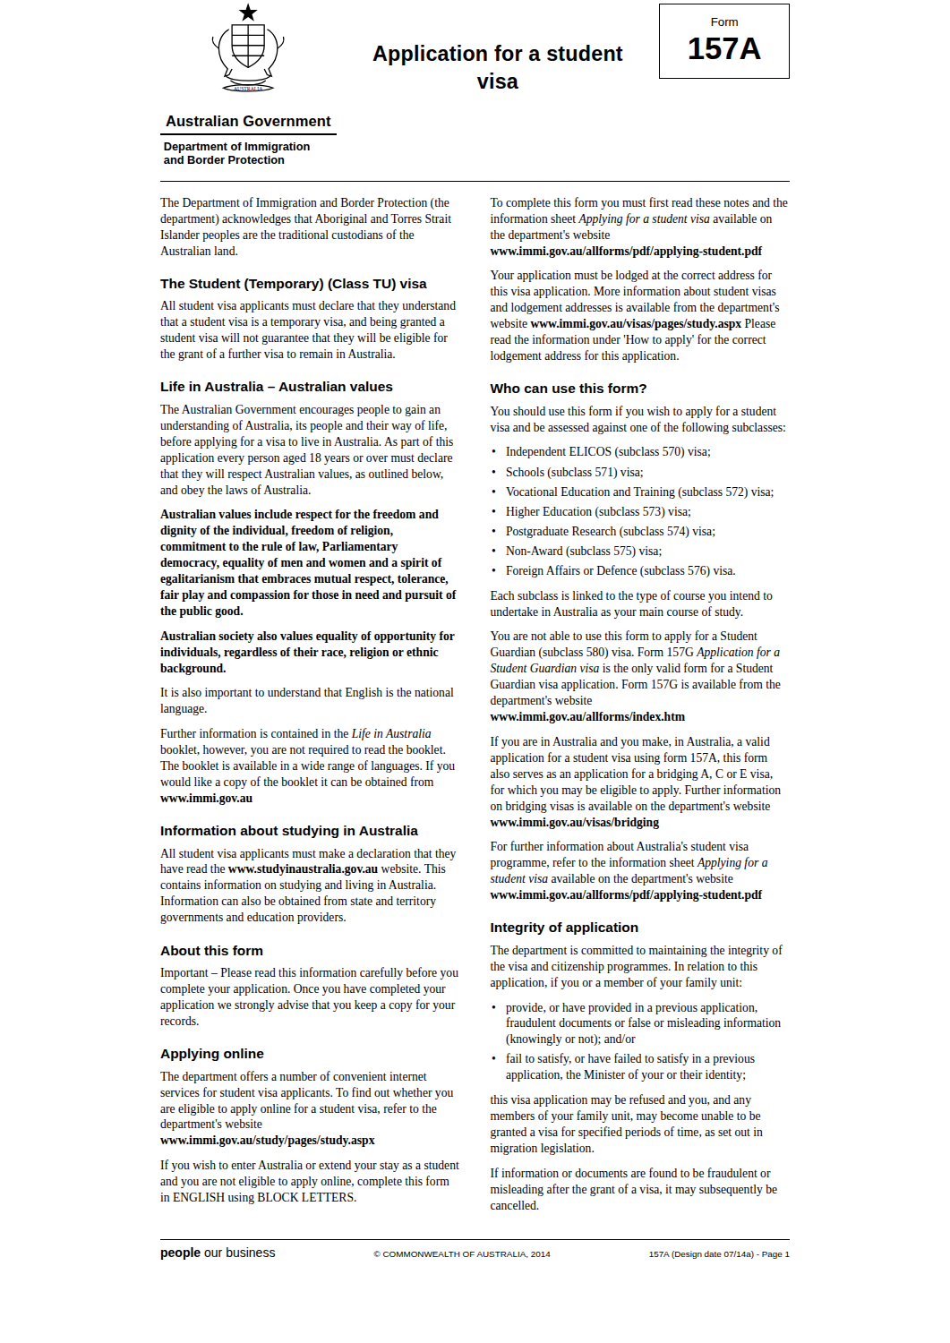AUSTRALIA
Australian Government
Department of Immigration
and Border Protection
Application for a student visa
Form 157A
The Department of Immigration and Border Protection (the department) acknowledges that Aboriginal and Torres Strait Islander peoples are the traditional custodians of the Australian land.
The Student (Temporary) (Class TU) visa
All student visa applicants must declare that they understand that a student visa is a temporary visa, and being granted a student visa will not guarantee that they will be eligible for the grant of a further visa to remain in Australia.
Life in Australia – Australian values
The Australian Government encourages people to gain an understanding of Australia, its people and their way of life, before applying for a visa to live in Australia. As part of this application every person aged 18 years or over must declare that they will respect Australian values, as outlined below, and obey the laws of Australia.
Australian values include respect for the freedom and dignity of the individual, freedom of religion, commitment to the rule of law, Parliamentary democracy, equality of men and women and a spirit of egalitarianism that embraces mutual respect, tolerance, fair play and compassion for those in need and pursuit of the public good.
Australian society also values equality of opportunity for individuals, regardless of their race, religion or ethnic background.
It is also important to understand that English is the national language.
Further information is contained in the Life in Australia booklet, however, you are not required to read the booklet. The booklet is available in a wide range of languages. If you would like a copy of the booklet it can be obtained from www.immi.gov.au
Information about studying in Australia
All student visa applicants must make a declaration that they have read the www.studyinaustralia.gov.au website. This contains information on studying and living in Australia. Information can also be obtained from state and territory governments and education providers.
About this form
Important – Please read this information carefully before you complete your application. Once you have completed your application we strongly advise that you keep a copy for your records.
Applying online
The department offers a number of convenient internet services for student visa applicants. To find out whether you are eligible to apply online for a student visa, refer to the department's website www.immi.gov.au/study/pages/study.aspx
If you wish to enter Australia or extend your stay as a student and you are not eligible to apply online, complete this form in ENGLISH using BLOCK LETTERS.
To complete this form you must first read these notes and the information sheet Applying for a student visa available on the department's website www.immi.gov.au/allforms/pdf/applying-student.pdf
Your application must be lodged at the correct address for this visa application. More information about student visas and lodgement addresses is available from the department's website www.immi.gov.au/visas/pages/study.aspx Please read the information under 'How to apply' for the correct lodgement address for this application.
Who can use this form?
You should use this form if you wish to apply for a student visa and be assessed against one of the following subclasses:
Independent ELICOS (subclass 570) visa;
Schools (subclass 571) visa;
Vocational Education and Training (subclass 572) visa;
Higher Education (subclass 573) visa;
Postgraduate Research (subclass 574) visa;
Non-Award (subclass 575) visa;
Foreign Affairs or Defence (subclass 576) visa.
Each subclass is linked to the type of course you intend to undertake in Australia as your main course of study.
You are not able to use this form to apply for a Student Guardian (subclass 580) visa. Form 157G Application for a Student Guardian visa is the only valid form for a Student Guardian visa application. Form 157G is available from the department's website www.immi.gov.au/allforms/index.htm
If you are in Australia and you make, in Australia, a valid application for a student visa using form 157A, this form also serves as an application for a bridging A, C or E visa, for which you may be eligible to apply. Further information on bridging visas is available on the department's website www.immi.gov.au/visas/bridging
For further information about Australia's student visa programme, refer to the information sheet Applying for a student visa available on the department's website www.immi.gov.au/allforms/pdf/applying-student.pdf
Integrity of application
The department is committed to maintaining the integrity of the visa and citizenship programmes. In relation to this application, if you or a member of your family unit:
provide, or have provided in a previous application, fraudulent documents or false or misleading information (knowingly or not); and/or
fail to satisfy, or have failed to satisfy in a previous application, the Minister of your or their identity;
this visa application may be refused and you, and any members of your family unit, may become unable to be granted a visa for specified periods of time, as set out in migration legislation.
If information or documents are found to be fraudulent or misleading after the grant of a visa, it may subsequently be cancelled.
people our business
© COMMONWEALTH OF AUSTRALIA, 2014
157A (Design date 07/14a) - Page 1